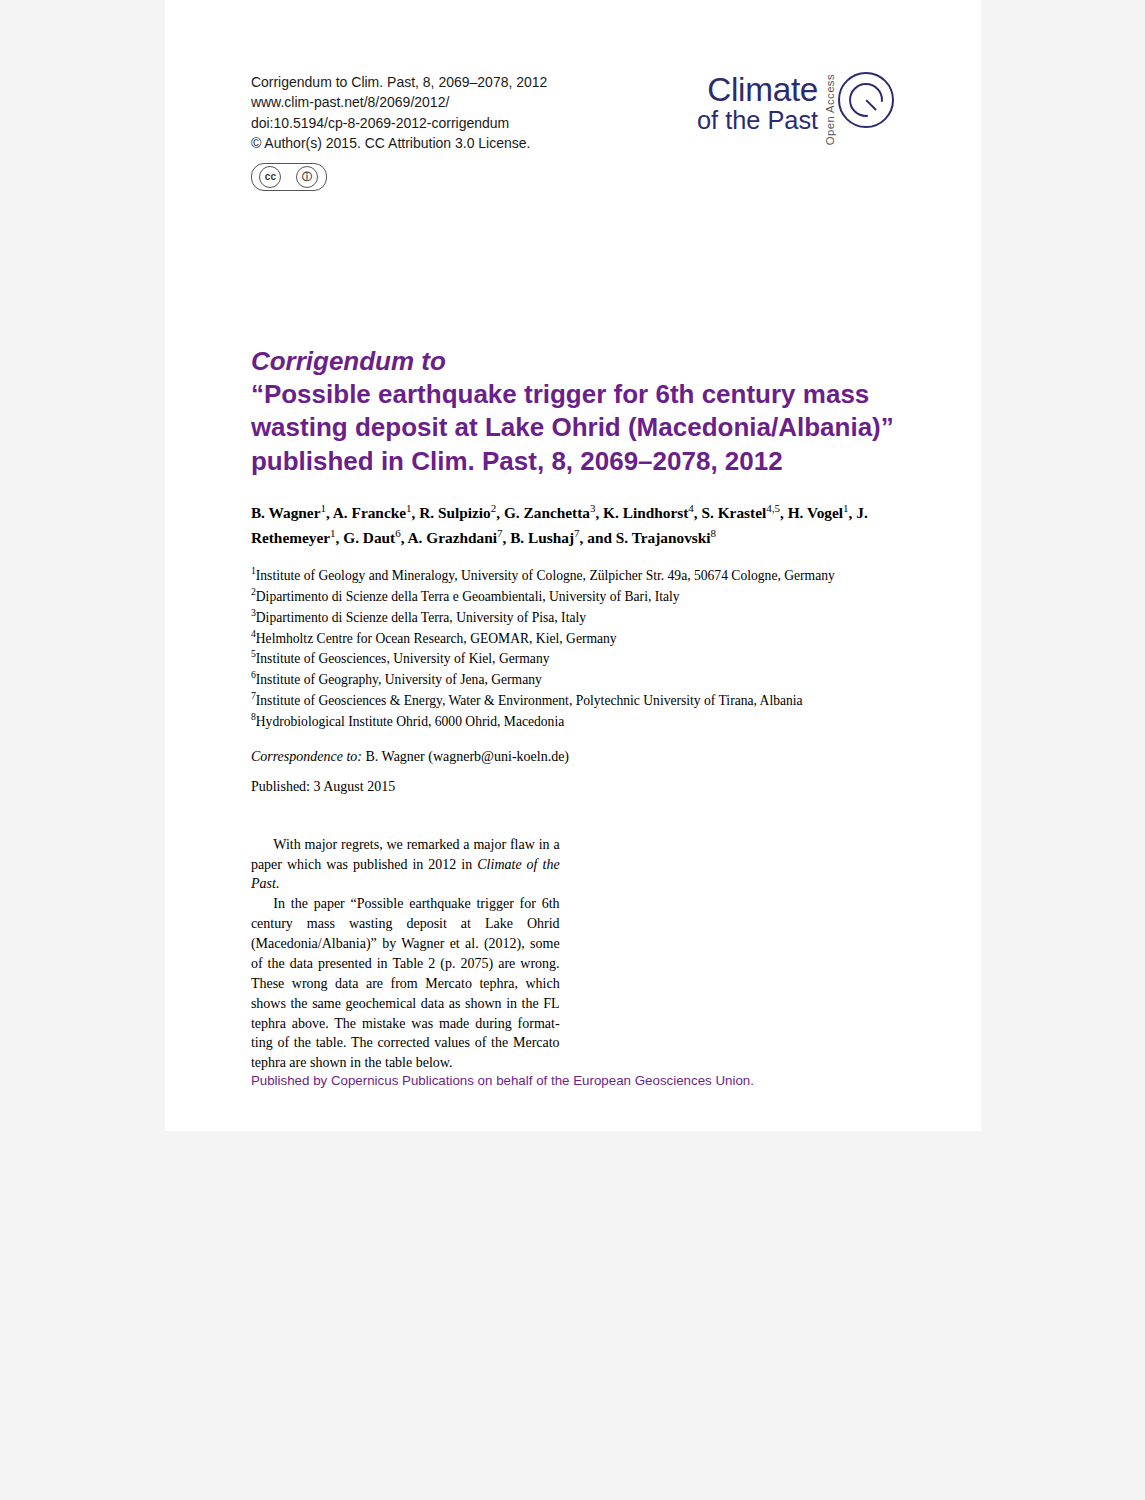Corrigendum to Clim. Past, 8, 2069–2078, 2012
www.clim-past.net/8/2069/2012/
doi:10.5194/cp-8-2069-2012-corrigendum
© Author(s) 2015. CC Attribution 3.0 License.
ccⓘ
Climate of the Past
Open Access
Corrigendum to
“Possible earthquake trigger for 6th century mass wasting deposit at Lake Ohrid (Macedonia/Albania)” published in Clim. Past, 8, 2069–2078, 2012
B. Wagner1, A. Francke1, R. Sulpizio2, G. Zanchetta3, K. Lindhorst4, S. Krastel4,5, H. Vogel1, J. Rethemeyer1, G. Daut6, A. Grazhdani7, B. Lushaj7, and S. Trajanovski8
1Institute of Geology and Mineralogy, University of Cologne, Zülpicher Str. 49a, 50674 Cologne, Germany
2Dipartimento di Scienze della Terra e Geoambientali, University of Bari, Italy
3Dipartimento di Scienze della Terra, University of Pisa, Italy
4Helmholtz Centre for Ocean Research, GEOMAR, Kiel, Germany
5Institute of Geosciences, University of Kiel, Germany
6Institute of Geography, University of Jena, Germany
7Institute of Geosciences & Energy, Water & Environment, Polytechnic University of Tirana, Albania
8Hydrobiological Institute Ohrid, 6000 Ohrid, Macedonia
Correspondence to: B. Wagner (wagnerb@uni-koeln.de)
Published: 3 August 2015
With major regrets, we remarked a major flaw in a paper which was published in 2012 in Climate of the Past.
In the paper “Possible earthquake trigger for 6th century mass wasting deposit at Lake Ohrid (Macedonia/Albania)” by Wagner et al. (2012), some of the data presented in Table 2 (p. 2075) are wrong. These wrong data are from Mercato tephra, which shows the same geochemical data as shown in the FL tephra above. The mistake was made during formatting of the table. The corrected values of the Mercato tephra are shown in the table below.
Published by Copernicus Publications on behalf of the European Geosciences Union.